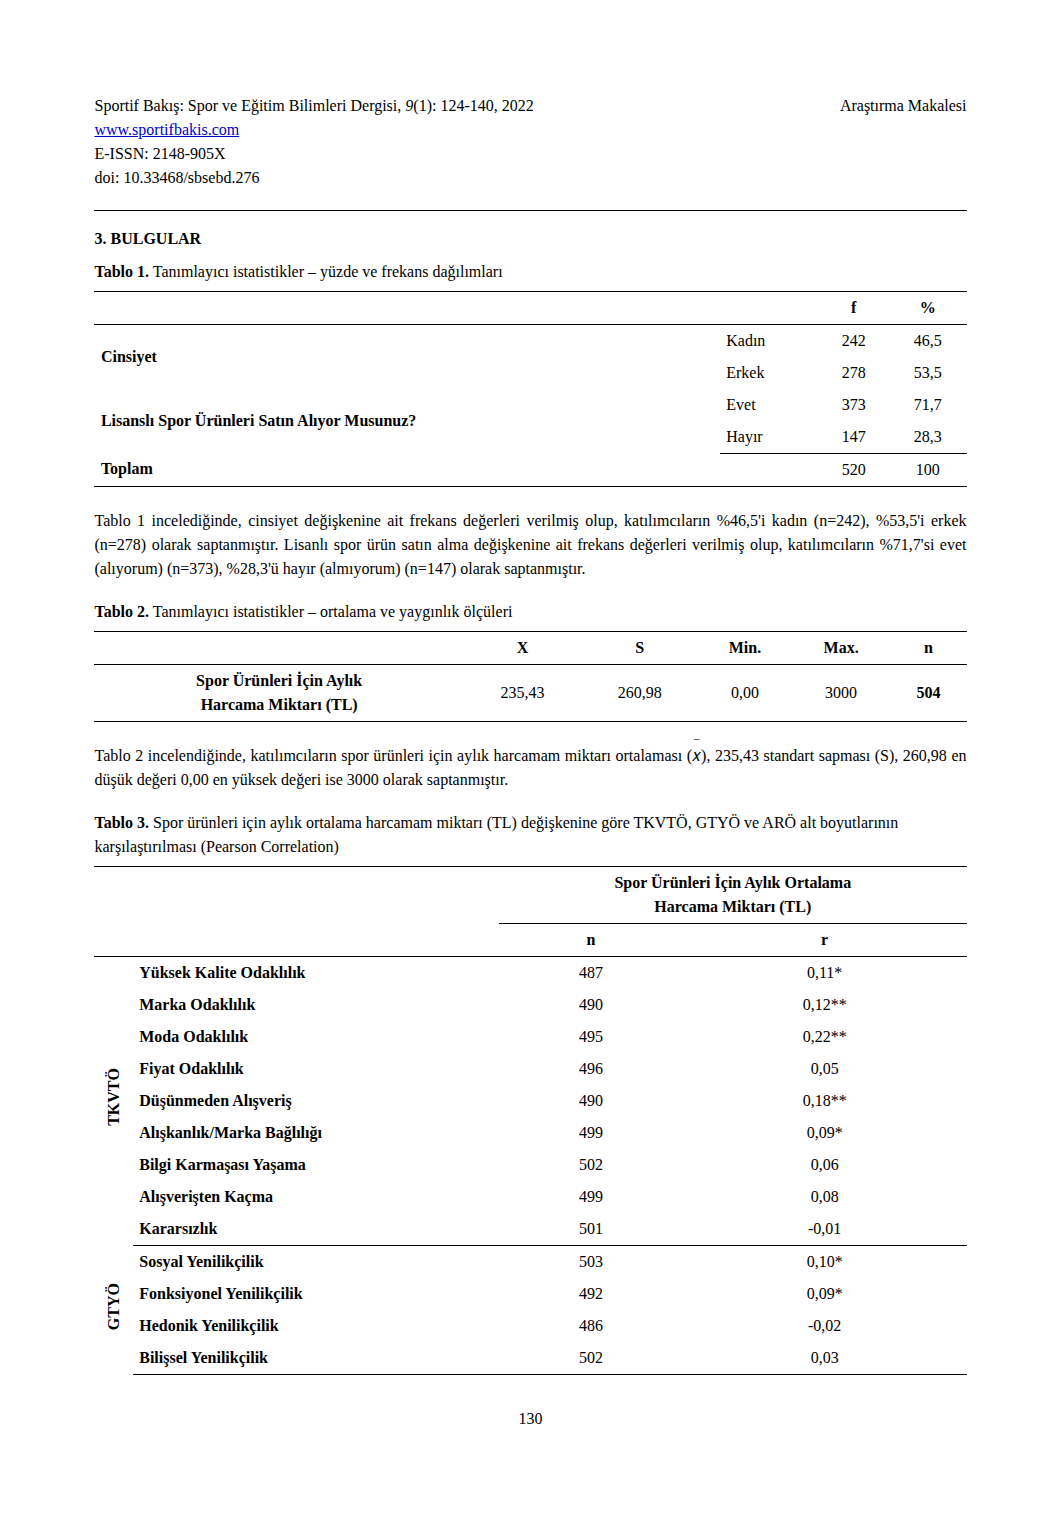Sportif Bakış: Spor ve Eğitim Bilimleri Dergisi, 9(1): 124-140, 2022
www.sportifbakis.com
E-ISSN: 2148-905X
doi: 10.33468/sbsebd.276
Araştırma Makalesi
3. BULGULAR
Tablo 1. Tanımlayıcı istatistikler – yüzde ve frekans dağılımları
| | | f | % |
| Cinsiyet | Kadın | 242 | 46,5 |
| Erkek | 278 | 53,5 |
| Lisanslı Spor Ürünleri Satın Alıyor Musunuz? | Evet | 373 | 71,7 |
| Hayır | 147 | 28,3 |
| Toplam | | 520 | 100 |
Tablo 1 incelediğinde, cinsiyet değişkenine ait frekans değerleri verilmiş olup, katılımcıların %46,5'i kadın (n=242), %53,5'i erkek (n=278) olarak saptanmıştır. Lisanlı spor ürün satın alma değişkenine ait frekans değerleri verilmiş olup, katılımcıların %71,7'si evet (alıyorum) (n=373), %28,3'ü hayır (almıyorum) (n=147) olarak saptanmıştır.
Tablo 2. Tanımlayıcı istatistikler – ortalama ve yaygınlık ölçüleri
| | X | S | Min. | Max. | n |
| Spor Ürünleri İçin Aylık Harcama Miktarı (TL) | 235,43 | 260,98 | 0,00 | 3000 | 504 |
Tablo 2 incelendiğinde, katılımcıların spor ürünleri için aylık harcamam miktarı ortalaması (𝑥), 235,43 standart sapması (S), 260,98 en düşük değeri 0,00 en yüksek değeri ise 3000 olarak saptanmıştır.
Tablo 3. Spor ürünleri için aylık ortalama harcamam miktarı (TL) değişkenine göre TKVTÖ, GTYÖ ve ARÖ alt boyutlarının karşılaştırılması (Pearson Correlation)
| | Spor Ürünleri İçin Aylık Ortalama Harcama Miktarı (TL) |
| | n | r |
| TKVTÖ | Yüksek Kalite Odaklılık | 487 | 0,11* |
| Marka Odaklılık | 490 | 0,12** |
| Moda Odaklılık | 495 | 0,22** |
| Fiyat Odaklılık | 496 | 0,05 |
| Düşünmeden Alışveriş | 490 | 0,18** |
| Alışkanlık/Marka Bağlılığı | 499 | 0,09* |
| Bilgi Karmaşası Yaşama | 502 | 0,06 |
| Alışverişten Kaçma | 499 | 0,08 |
| Kararsızlık | 501 | -0,01 |
| GTYÖ | Sosyal Yenilikçilik | 503 | 0,10* |
| Fonksiyonel Yenilikçilik | 492 | 0,09* |
| Hedonik Yenilikçilik | 486 | -0,02 |
| Bilişsel Yenilikçilik | 502 | 0,03 |
130